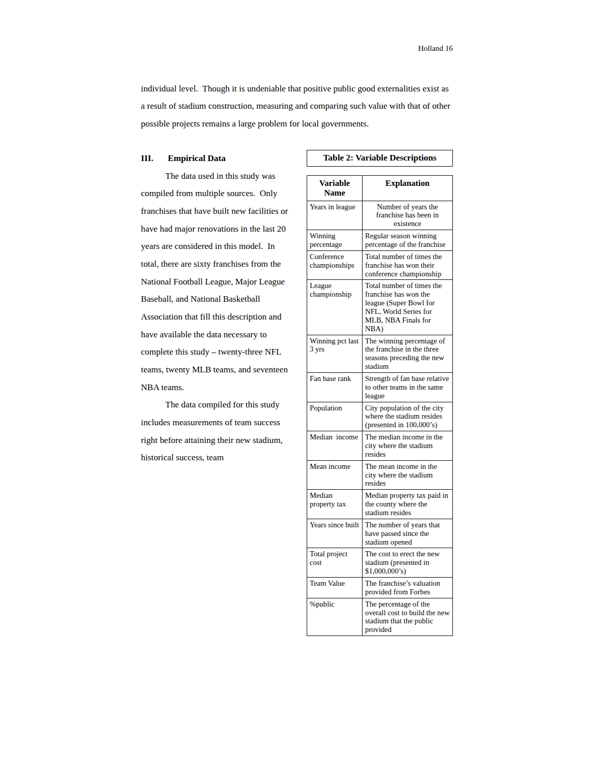Holland 16
individual level. Though it is undeniable that positive public good externalities exist as a result of stadium construction, measuring and comparing such value with that of other possible projects remains a large problem for local governments.
III. Empirical Data
The data used in this study was compiled from multiple sources. Only franchises that have built new facilities or have had major renovations in the last 20 years are considered in this model. In total, there are sixty franchises from the National Football League, Major League Baseball, and National Basketball Association that fill this description and have available the data necessary to complete this study – twenty-three NFL teams, twenty MLB teams, and seventeen NBA teams.
The data compiled for this study includes measurements of team success right before attaining their new stadium, historical success, team
Table 2: Variable Descriptions
| Variable Name | Explanation |
| --- | --- |
| Years in league | Number of years the franchise has been in existence |
| Winning percentage | Regular season winning percentage of the franchise |
| Conference championships | Total number of times the franchise has won their conference championship |
| League championship | Total number of times the franchise has won the league (Super Bowl for NFL, World Series for MLB, NBA Finals for NBA) |
| Winning pct last 3 yrs | The winning percentage of the franchise in the three seasons preceding the new stadium |
| Fan base rank | Strength of fan base relative to other teams in the same league |
| Population | City population of the city where the stadium resides (presented in 100,000’s) |
| Median income | The median income in the city where the stadium resides |
| Mean income | The mean income in the city where the stadium resides |
| Median property tax | Median property tax paid in the county where the stadium resides |
| Years since built | The number of years that have passed since the stadium opened |
| Total project cost | The cost to erect the new stadium (presented in $1,000,000’s) |
| Team Value | The franchise’s valuation provided from Forbes |
| %public | The percentage of the overall cost to build the new stadium that the public provided |